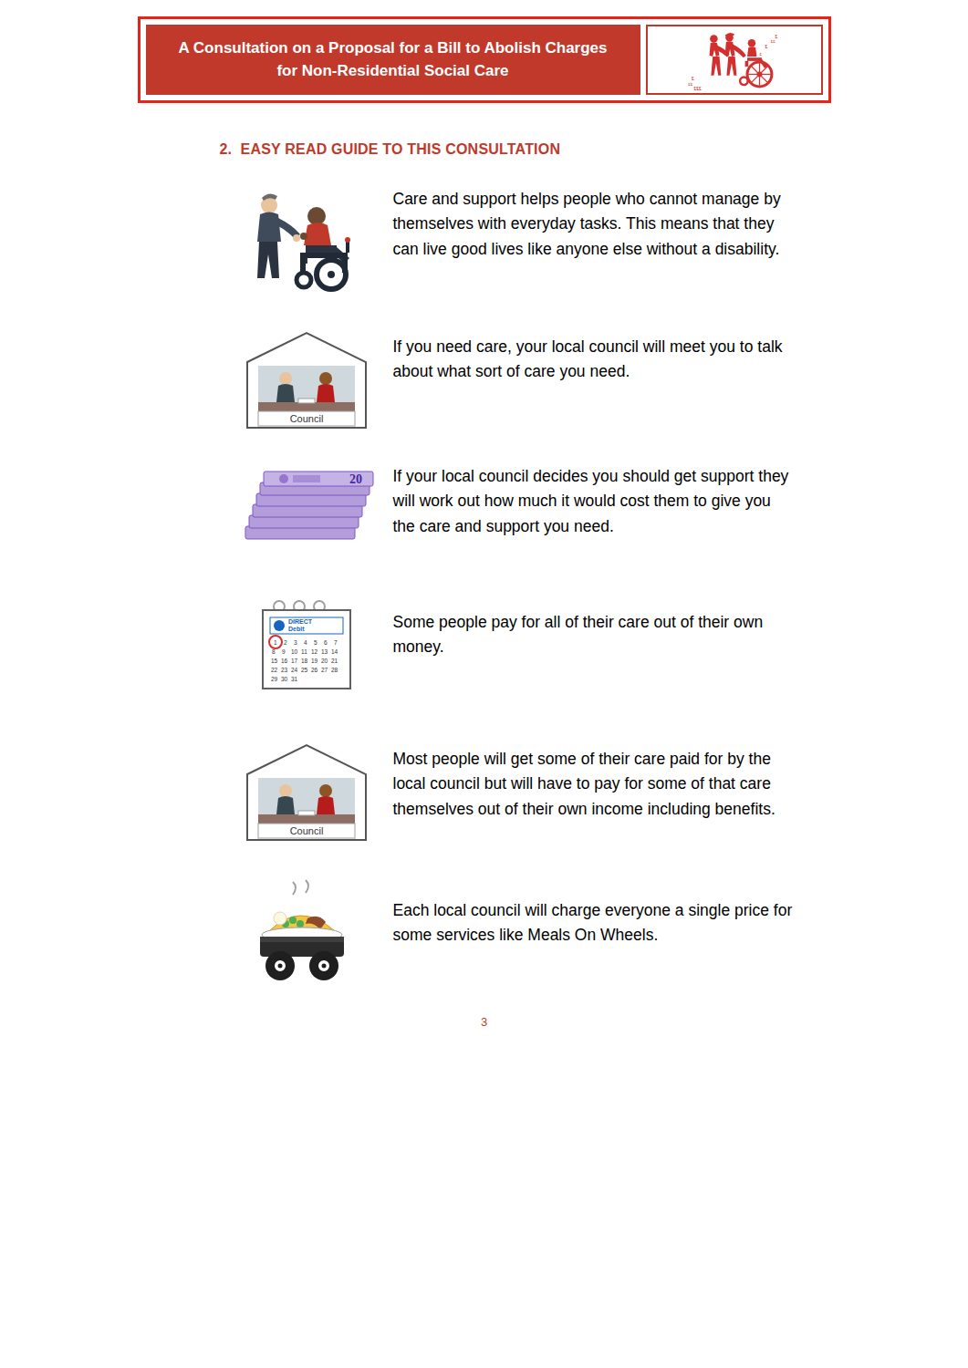A Consultation on a Proposal for a Bill to Abolish Charges for Non-Residential Social Care
Logo £ ££ £ £ £ ££ £££
2. EASY READ GUIDE TO THIS CONSULTATION
Carer with man in powered wheelchair
Care and support helps people who cannot manage by themselves with everyday tasks. This means that they can live good lives like anyone else without a disability.
Council Council
If you need care, your local council will meet you to talk about what sort of care you need.
Stack of £20 notes 20
If your local council decides you should get support they will work out how much it would cost them to give you the care and support you need.
Direct Debit calendar DIRECT Debit 1234567 891011121314 15161718192021 22232425262728 293031
Some people pay for all of their care out of their own money.
Council Council
Most people will get some of their care paid for by the local council but will have to pay for some of that care themselves out of their own income including benefits.
Meals on Wheels
Each local council will charge everyone a single price for some services like Meals On Wheels.
3